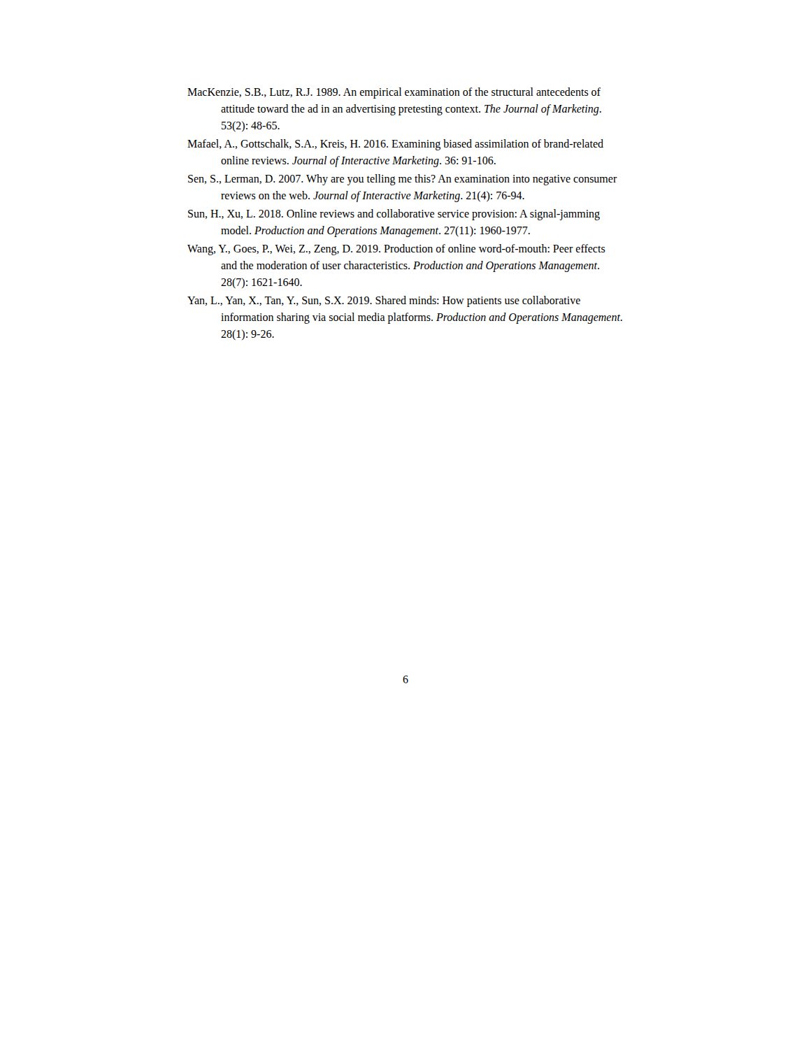MacKenzie, S.B., Lutz, R.J. 1989. An empirical examination of the structural antecedents of attitude toward the ad in an advertising pretesting context. The Journal of Marketing. 53(2): 48-65.
Mafael, A., Gottschalk, S.A., Kreis, H. 2016. Examining biased assimilation of brand-related online reviews. Journal of Interactive Marketing. 36: 91-106.
Sen, S., Lerman, D. 2007. Why are you telling me this? An examination into negative consumer reviews on the web. Journal of Interactive Marketing. 21(4): 76-94.
Sun, H., Xu, L. 2018. Online reviews and collaborative service provision: A signal-jamming model. Production and Operations Management. 27(11): 1960-1977.
Wang, Y., Goes, P., Wei, Z., Zeng, D. 2019. Production of online word-of-mouth: Peer effects and the moderation of user characteristics. Production and Operations Management. 28(7): 1621-1640.
Yan, L., Yan, X., Tan, Y., Sun, S.X. 2019. Shared minds: How patients use collaborative information sharing via social media platforms. Production and Operations Management. 28(1): 9-26.
6